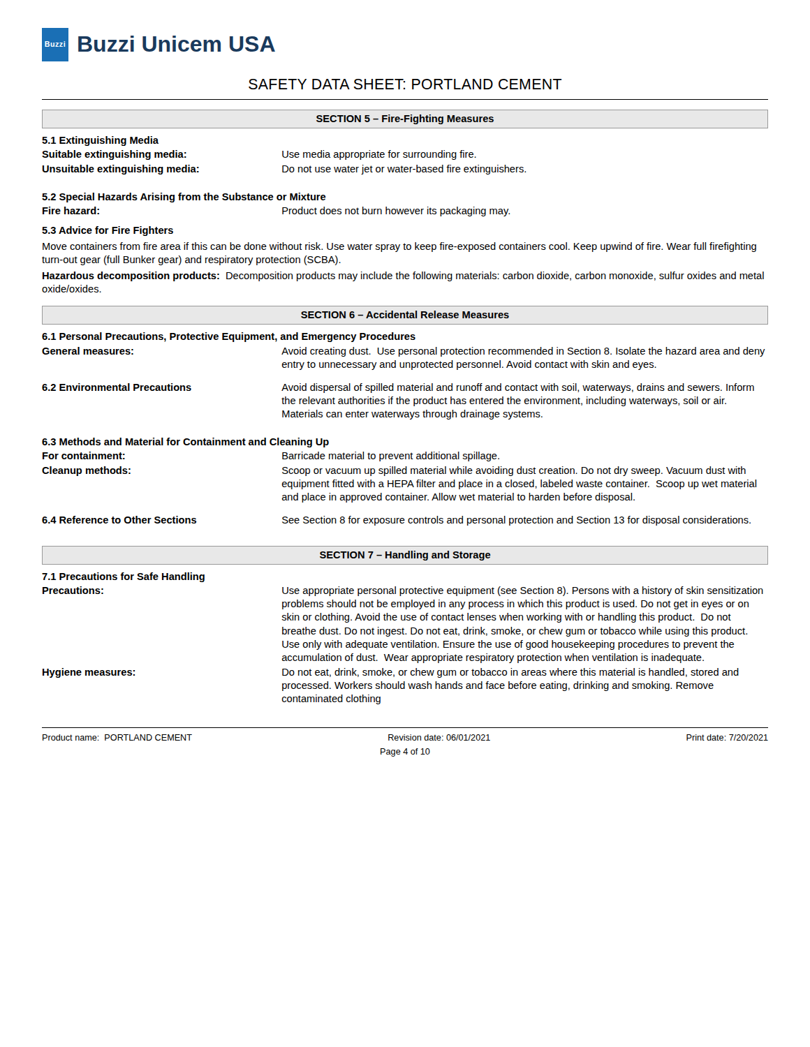Buzzi
Buzzi Unicem USA
SAFETY DATA SHEET: PORTLAND CEMENT
SECTION 5 – Fire-Fighting Measures
5.1 Extinguishing Media
| Suitable extinguishing media: | Use media appropriate for surrounding fire. |
| Unsuitable extinguishing media: | Do not use water jet or water-based fire extinguishers. |
5.2 Special Hazards Arising from the Substance or Mixture
| Fire hazard: | Product does not burn however its packaging may. |
5.3 Advice for Fire Fighters
Move containers from fire area if this can be done without risk. Use water spray to keep fire-exposed containers cool. Keep upwind of fire. Wear full firefighting turn-out gear (full Bunker gear) and respiratory protection (SCBA).
Hazardous decomposition products: Decomposition products may include the following materials: carbon dioxide, carbon monoxide, sulfur oxides and metal oxide/oxides.
SECTION 6 – Accidental Release Measures
6.1 Personal Precautions, Protective Equipment, and Emergency Procedures
| General measures: | Avoid creating dust. Use personal protection recommended in Section 8. Isolate the hazard area and deny entry to unnecessary and unprotected personnel. Avoid contact with skin and eyes. |
| 6.2 Environmental Precautions | Avoid dispersal of spilled material and runoff and contact with soil, waterways, drains and sewers. Inform the relevant authorities if the product has entered the environment, including waterways, soil or air. Materials can enter waterways through drainage systems. |
6.3 Methods and Material for Containment and Cleaning Up
| For containment: | Barricade material to prevent additional spillage. |
| Cleanup methods: | Scoop or vacuum up spilled material while avoiding dust creation. Do not dry sweep. Vacuum dust with equipment fitted with a HEPA filter and place in a closed, labeled waste container. Scoop up wet material and place in approved container. Allow wet material to harden before disposal. |
| 6.4 Reference to Other Sections | See Section 8 for exposure controls and personal protection and Section 13 for disposal considerations. |
SECTION 7 – Handling and Storage
7.1 Precautions for Safe Handling
| Precautions: | Use appropriate personal protective equipment (see Section 8). Persons with a history of skin sensitization problems should not be employed in any process in which this product is used. Do not get in eyes or on skin or clothing. Avoid the use of contact lenses when working with or handling this product. Do not breathe dust. Do not ingest. Do not eat, drink, smoke, or chew gum or tobacco while using this product. Use only with adequate ventilation. Ensure the use of good housekeeping procedures to prevent the accumulation of dust. Wear appropriate respiratory protection when ventilation is inadequate. |
| Hygiene measures: | Do not eat, drink, smoke, or chew gum or tobacco in areas where this material is handled, stored and processed. Workers should wash hands and face before eating, drinking and smoking. Remove contaminated clothing |
Product name: PORTLAND CEMENT Revision date: 06/01/2021 Print date: 7/20/2021
Page 4 of 10